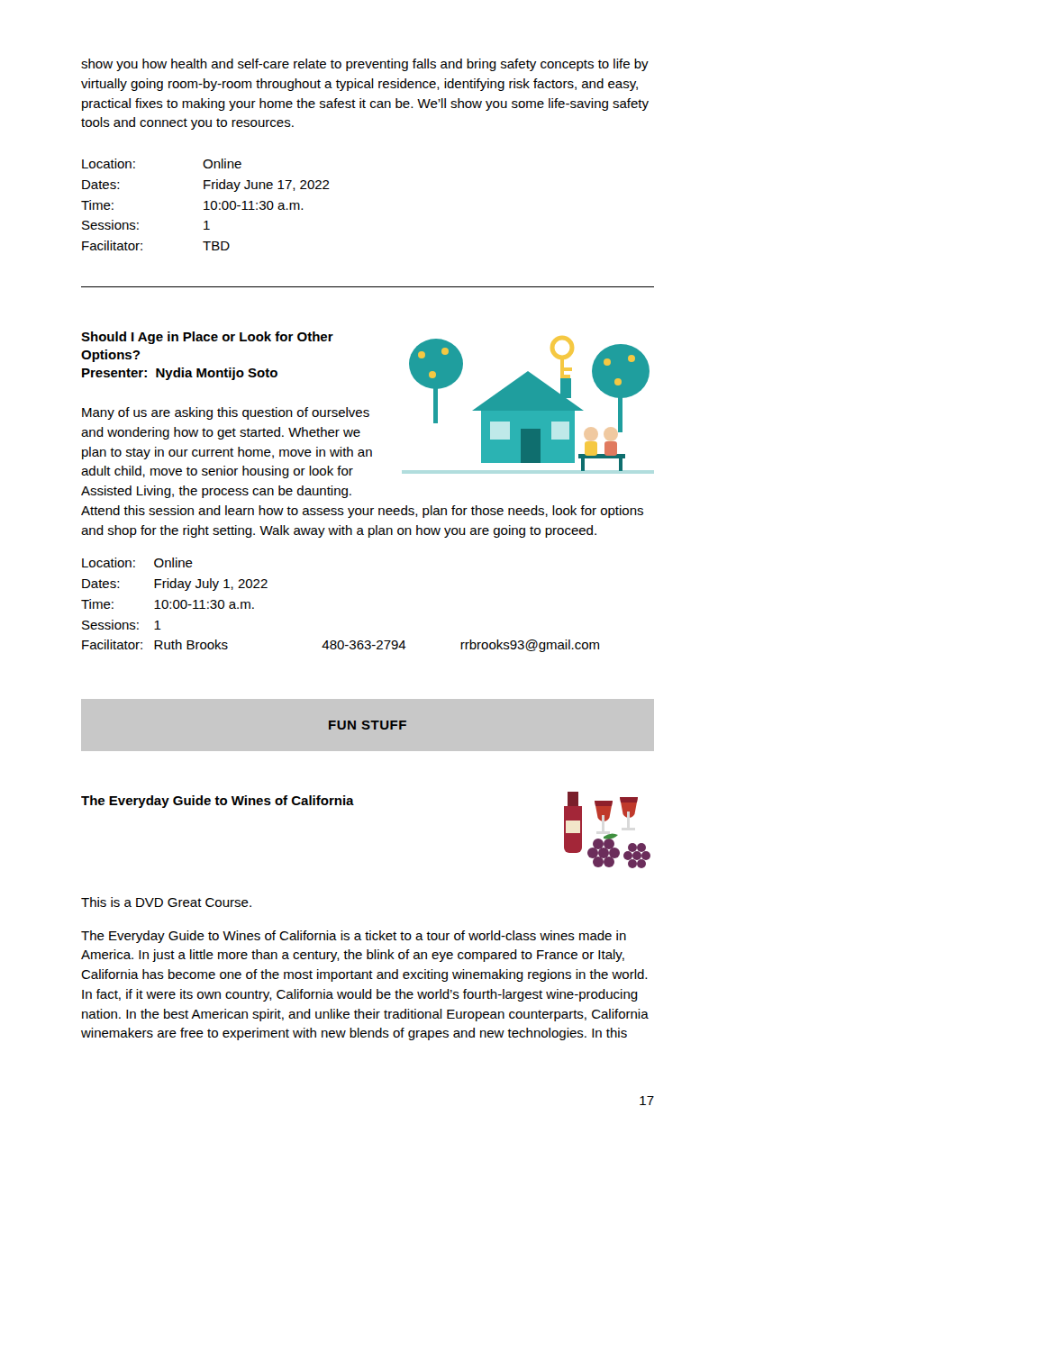show you how health and self-care relate to preventing falls and bring safety concepts to life by virtually going room-by-room throughout a typical residence, identifying risk factors, and easy, practical fixes to making your home the safest it can be. We’ll show you some life-saving safety tools and connect you to resources.
| Location: | Online |
| Dates: | Friday June 17, 2022 |
| Time: | 10:00-11:30 a.m. |
| Sessions: | 1 |
| Facilitator: | TBD |
Should I Age in Place or Look for Other Options?Presenter: Nydia Montijo Soto
Many of us are asking this question of ourselves and wondering how to get started. Whether we plan to stay in our current home, move in with an adult child, move to senior housing or look for Assisted Living, the process can be daunting. Attend this session and learn how to assess your needs, plan for those needs, look for options and shop for the right setting. Walk away with a plan on how you are going to proceed.
| Location: | Online | | |
| Dates: | Friday July 1, 2022 | | |
| Time: | 10:00-11:30 a.m. | | |
| Sessions: | 1 | | |
| Facilitator: | Ruth Brooks | 480-363-2794 | rrbrooks93@gmail.com |
FUN STUFF
The Everyday Guide to Wines of California
This is a DVD Great Course.
The Everyday Guide to Wines of California is a ticket to a tour of world-class wines made in America. In just a little more than a century, the blink of an eye compared to France or Italy, California has become one of the most important and exciting winemaking regions in the world. In fact, if it were its own country, California would be the world’s fourth-largest wine-producing nation. In the best American spirit, and unlike their traditional European counterparts, California winemakers are free to experiment with new blends of grapes and new technologies. In this
17